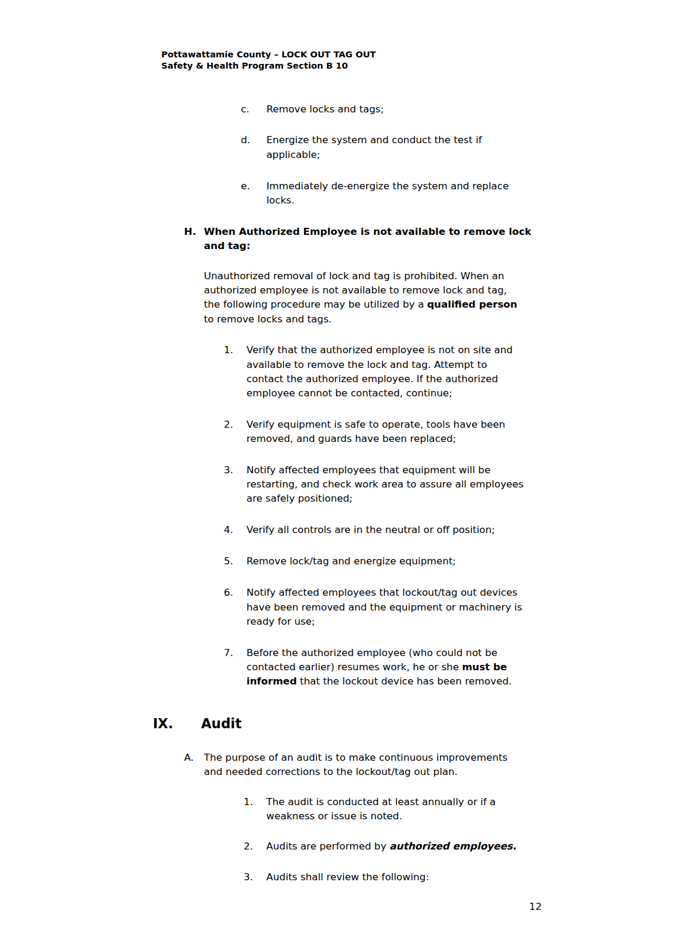Pottawattamie County – LOCK OUT TAG OUT
Safety & Health Program Section B 10
c. Remove locks and tags;
d. Energize the system and conduct the test if applicable;
e. Immediately de-energize the system and replace locks.
H. When Authorized Employee is not available to remove lock and tag:
Unauthorized removal of lock and tag is prohibited. When an authorized employee is not available to remove lock and tag, the following procedure may be utilized by a qualified person to remove locks and tags.
1. Verify that the authorized employee is not on site and available to remove the lock and tag. Attempt to contact the authorized employee. If the authorized employee cannot be contacted, continue;
2. Verify equipment is safe to operate, tools have been removed, and guards have been replaced;
3. Notify affected employees that equipment will be restarting, and check work area to assure all employees are safely positioned;
4. Verify all controls are in the neutral or off position;
5. Remove lock/tag and energize equipment;
6. Notify affected employees that lockout/tag out devices have been removed and the equipment or machinery is ready for use;
7. Before the authorized employee (who could not be contacted earlier) resumes work, he or she must be informed that the lockout device has been removed.
IX. Audit
A. The purpose of an audit is to make continuous improvements and needed corrections to the lockout/tag out plan.
1. The audit is conducted at least annually or if a weakness or issue is noted.
2. Audits are performed by authorized employees.
3. Audits shall review the following:
12